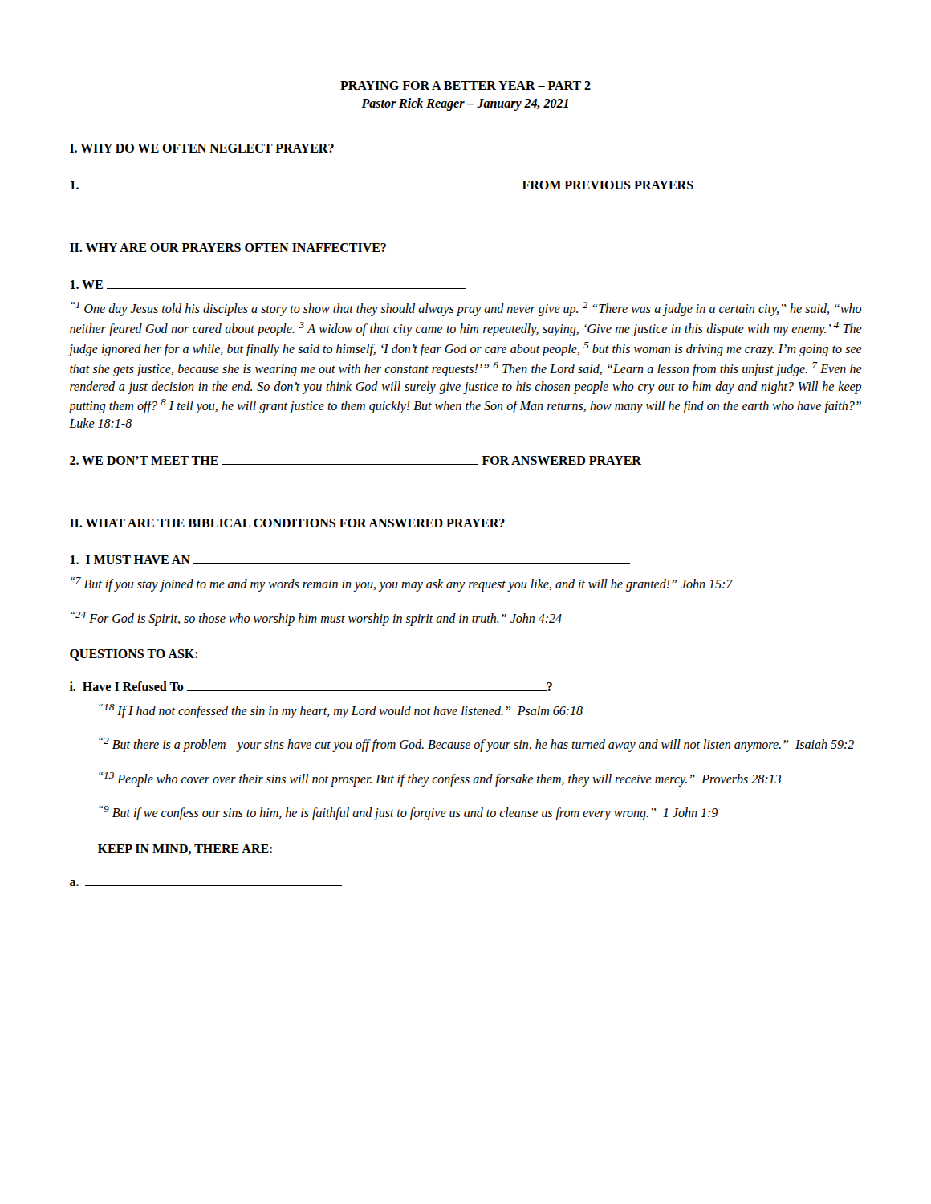Praying for a Better Year – Part 2
Pastor Rick Reager – January 24, 2021
I. Why Do We Often Neglect Prayer?
1. FROM PREVIOUS PRAYERS
II. Why Are Our Prayers Often Inaffective?
1. WE
“1 One day Jesus told his disciples a story to show that they should always pray and never give up. 2 “There was a judge in a certain city,” he said, “who neither feared God nor cared about people. 3 A widow of that city came to him repeatedly, saying, ‘Give me justice in this dispute with my enemy.’ 4 The judge ignored her for a while, but finally he said to himself, ‘I don’t fear God or care about people, 5 but this woman is driving me crazy. I’m going to see that she gets justice, because she is wearing me out with her constant requests!’” 6 Then the Lord said, “Learn a lesson from this unjust judge. 7 Even he rendered a just decision in the end. So don’t you think God will surely give justice to his chosen people who cry out to him day and night? Will he keep putting them off? 8 I tell you, he will grant justice to them quickly! But when the Son of Man returns, how many will he find on the earth who have faith?” Luke 18:1-8
2. WE DON’T MEET THE FOR ANSWERED PRAYER
II. What Are the Biblical Conditions for Answered Prayer?
1. I MUST HAVE AN
“7 But if you stay joined to me and my words remain in you, you may ask any request you like, and it will be granted!” John 15:7
“24 For God is Spirit, so those who worship him must worship in spirit and in truth.” John 4:24
QUESTIONS TO ASK:
i. Have I Refused To ?
“18 If I had not confessed the sin in my heart, my Lord would not have listened.” Psalm 66:18
“2 But there is a problem—your sins have cut you off from God. Because of your sin, he has turned away and will not listen anymore.” Isaiah 59:2
“13 People who cover over their sins will not prosper. But if they confess and forsake them, they will receive mercy.” Proverbs 28:13
“9 But if we confess our sins to him, he is faithful and just to forgive us and to cleanse us from every wrong.” 1 John 1:9
KEEP IN MIND, THERE ARE:
a.